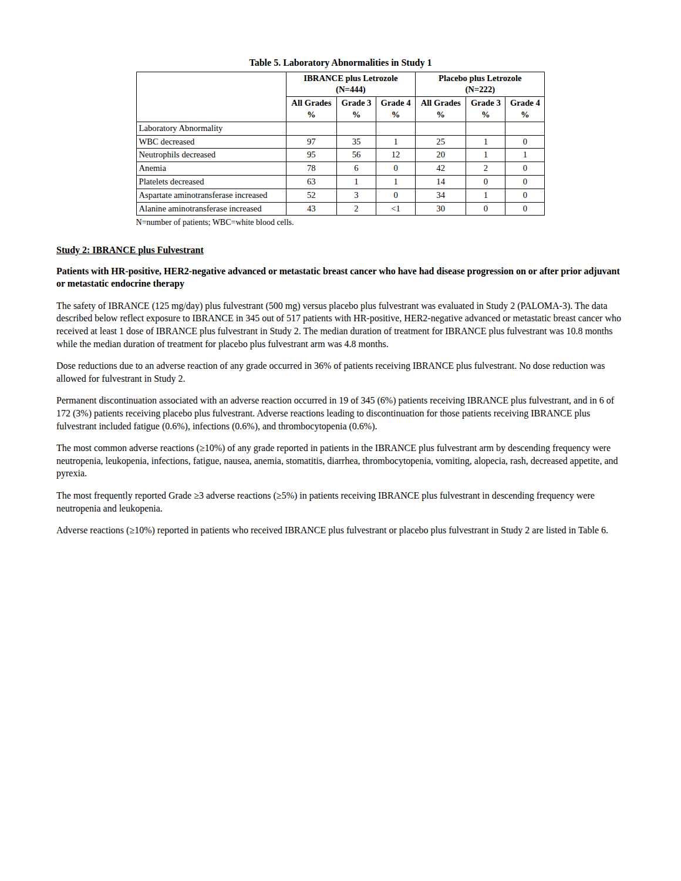Table 5. Laboratory Abnormalities in Study 1
| | IBRANCE plus Letrozole (N=444) | Placebo plus Letrozole (N=222) |
| --- | --- | --- |
| All Grades % | Grade 3 % | Grade 4 % | All Grades % | Grade 3 % | Grade 4 % |
| Laboratory Abnormality | | | | | | |
| WBC decreased | 97 | 35 | 1 | 25 | 1 | 0 |
| Neutrophils decreased | 95 | 56 | 12 | 20 | 1 | 1 |
| Anemia | 78 | 6 | 0 | 42 | 2 | 0 |
| Platelets decreased | 63 | 1 | 1 | 14 | 0 | 0 |
| Aspartate aminotransferase increased | 52 | 3 | 0 | 34 | 1 | 0 |
| Alanine aminotransferase increased | 43 | 2 | <1 | 30 | 0 | 0 |
N=number of patients; WBC=white blood cells.
Study 2: IBRANCE plus Fulvestrant
Patients with HR-positive, HER2-negative advanced or metastatic breast cancer who have had disease progression on or after prior adjuvant or metastatic endocrine therapy
The safety of IBRANCE (125 mg/day) plus fulvestrant (500 mg) versus placebo plus fulvestrant was evaluated in Study 2 (PALOMA-3). The data described below reflect exposure to IBRANCE in 345 out of 517 patients with HR-positive, HER2-negative advanced or metastatic breast cancer who received at least 1 dose of IBRANCE plus fulvestrant in Study 2. The median duration of treatment for IBRANCE plus fulvestrant was 10.8 months while the median duration of treatment for placebo plus fulvestrant arm was 4.8 months.
Dose reductions due to an adverse reaction of any grade occurred in 36% of patients receiving IBRANCE plus fulvestrant. No dose reduction was allowed for fulvestrant in Study 2.
Permanent discontinuation associated with an adverse reaction occurred in 19 of 345 (6%) patients receiving IBRANCE plus fulvestrant, and in 6 of 172 (3%) patients receiving placebo plus fulvestrant. Adverse reactions leading to discontinuation for those patients receiving IBRANCE plus fulvestrant included fatigue (0.6%), infections (0.6%), and thrombocytopenia (0.6%).
The most common adverse reactions (≥10%) of any grade reported in patients in the IBRANCE plus fulvestrant arm by descending frequency were neutropenia, leukopenia, infections, fatigue, nausea, anemia, stomatitis, diarrhea, thrombocytopenia, vomiting, alopecia, rash, decreased appetite, and pyrexia.
The most frequently reported Grade ≥3 adverse reactions (≥5%) in patients receiving IBRANCE plus fulvestrant in descending frequency were neutropenia and leukopenia.
Adverse reactions (≥10%) reported in patients who received IBRANCE plus fulvestrant or placebo plus fulvestrant in Study 2 are listed in Table 6.